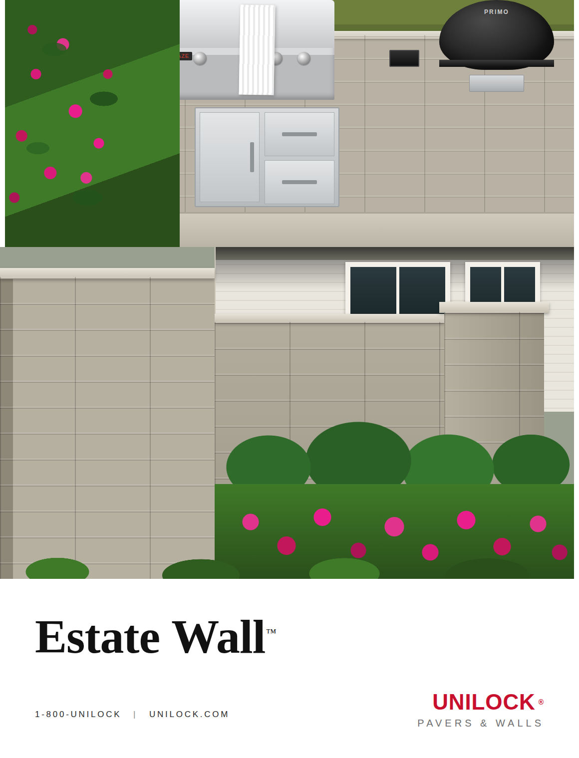BLAZE
PRIMO
Estate Wall™
1-800-UNILOCK | UNILOCK.COM
UNILOCK®
PAVERS & WALLS